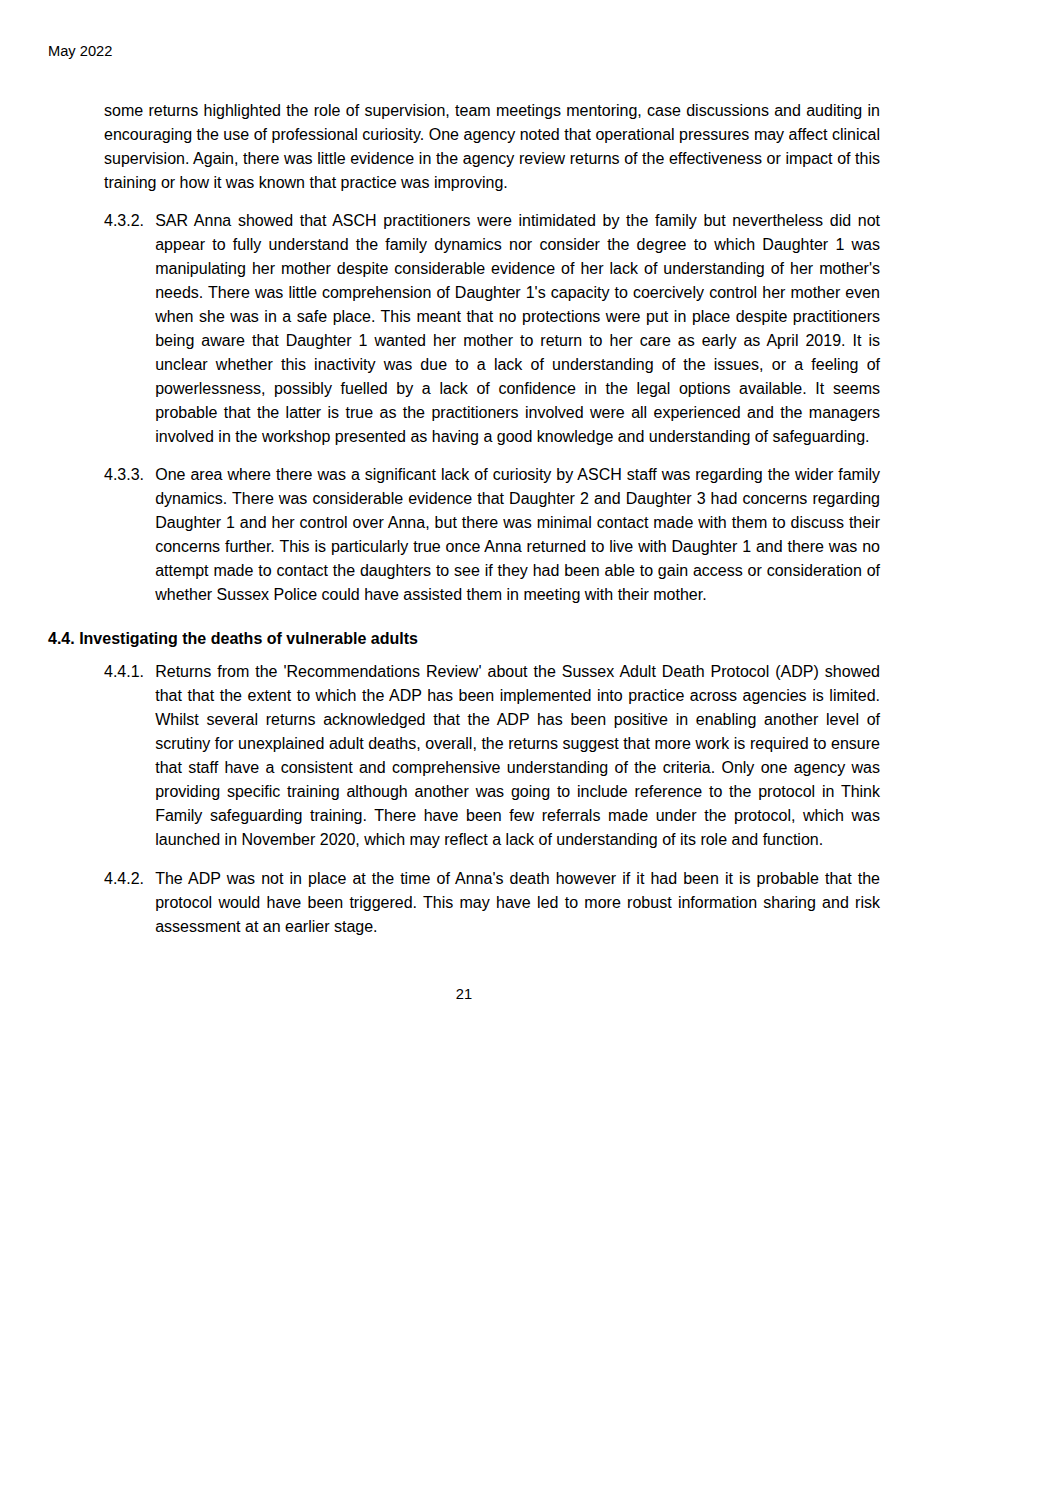May 2022
some returns highlighted the role of supervision, team meetings mentoring, case discussions and auditing in encouraging the use of professional curiosity. One agency noted that operational pressures may affect clinical supervision. Again, there was little evidence in the agency review returns of the effectiveness or impact of this training or how it was known that practice was improving.
4.3.2. SAR Anna showed that ASCH practitioners were intimidated by the family but nevertheless did not appear to fully understand the family dynamics nor consider the degree to which Daughter 1 was manipulating her mother despite considerable evidence of her lack of understanding of her mother's needs. There was little comprehension of Daughter 1's capacity to coercively control her mother even when she was in a safe place. This meant that no protections were put in place despite practitioners being aware that Daughter 1 wanted her mother to return to her care as early as April 2019. It is unclear whether this inactivity was due to a lack of understanding of the issues, or a feeling of powerlessness, possibly fuelled by a lack of confidence in the legal options available. It seems probable that the latter is true as the practitioners involved were all experienced and the managers involved in the workshop presented as having a good knowledge and understanding of safeguarding.
4.3.3. One area where there was a significant lack of curiosity by ASCH staff was regarding the wider family dynamics. There was considerable evidence that Daughter 2 and Daughter 3 had concerns regarding Daughter 1 and her control over Anna, but there was minimal contact made with them to discuss their concerns further. This is particularly true once Anna returned to live with Daughter 1 and there was no attempt made to contact the daughters to see if they had been able to gain access or consideration of whether Sussex Police could have assisted them in meeting with their mother.
4.4. Investigating the deaths of vulnerable adults
4.4.1. Returns from the 'Recommendations Review' about the Sussex Adult Death Protocol (ADP) showed that that the extent to which the ADP has been implemented into practice across agencies is limited. Whilst several returns acknowledged that the ADP has been positive in enabling another level of scrutiny for unexplained adult deaths, overall, the returns suggest that more work is required to ensure that staff have a consistent and comprehensive understanding of the criteria. Only one agency was providing specific training although another was going to include reference to the protocol in Think Family safeguarding training. There have been few referrals made under the protocol, which was launched in November 2020, which may reflect a lack of understanding of its role and function.
4.4.2. The ADP was not in place at the time of Anna's death however if it had been it is probable that the protocol would have been triggered. This may have led to more robust information sharing and risk assessment at an earlier stage.
21